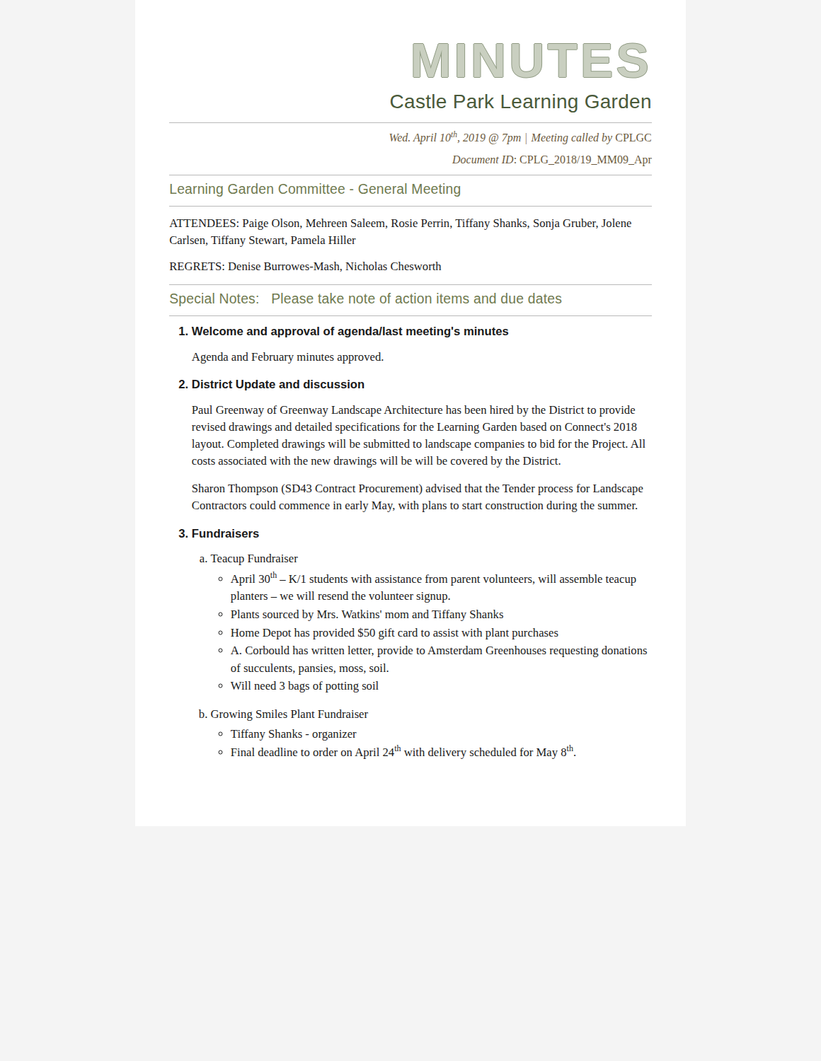MINUTES
Castle Park Learning Garden
Wed. April 10th, 2019 @ 7pm|Meeting called by CPLGC
Document ID: CPLG_2018/19_MM09_Apr
Learning Garden Committee - General Meeting
ATTENDEES: Paige Olson, Mehreen Saleem, Rosie Perrin, Tiffany Shanks, Sonja Gruber, Jolene Carlsen, Tiffany Stewart, Pamela Hiller
REGRETS: Denise Burrowes-Mash, Nicholas Chesworth
Special Notes: Please take note of action items and due dates
Welcome and approval of agenda/last meeting's minutes
Agenda and February minutes approved.
District Update and discussion
Paul Greenway of Greenway Landscape Architecture has been hired by the District to provide revised drawings and detailed specifications for the Learning Garden based on Connect's 2018 layout. Completed drawings will be submitted to landscape companies to bid for the Project. All costs associated with the new drawings will be will be covered by the District.
Sharon Thompson (SD43 Contract Procurement) advised that the Tender process for Landscape Contractors could commence in early May, with plans to start construction during the summer.
Fundraisers
Teacup Fundraiser
April 30th – K/1 students with assistance from parent volunteers, will assemble teacup planters – we will resend the volunteer signup.
Plants sourced by Mrs. Watkins' mom and Tiffany Shanks
Home Depot has provided $50 gift card to assist with plant purchases
A. Corbould has written letter, provide to Amsterdam Greenhouses requesting donations of succulents, pansies, moss, soil.
Will need 3 bags of potting soil
Growing Smiles Plant Fundraiser
Tiffany Shanks - organizer
Final deadline to order on April 24th with delivery scheduled for May 8th.